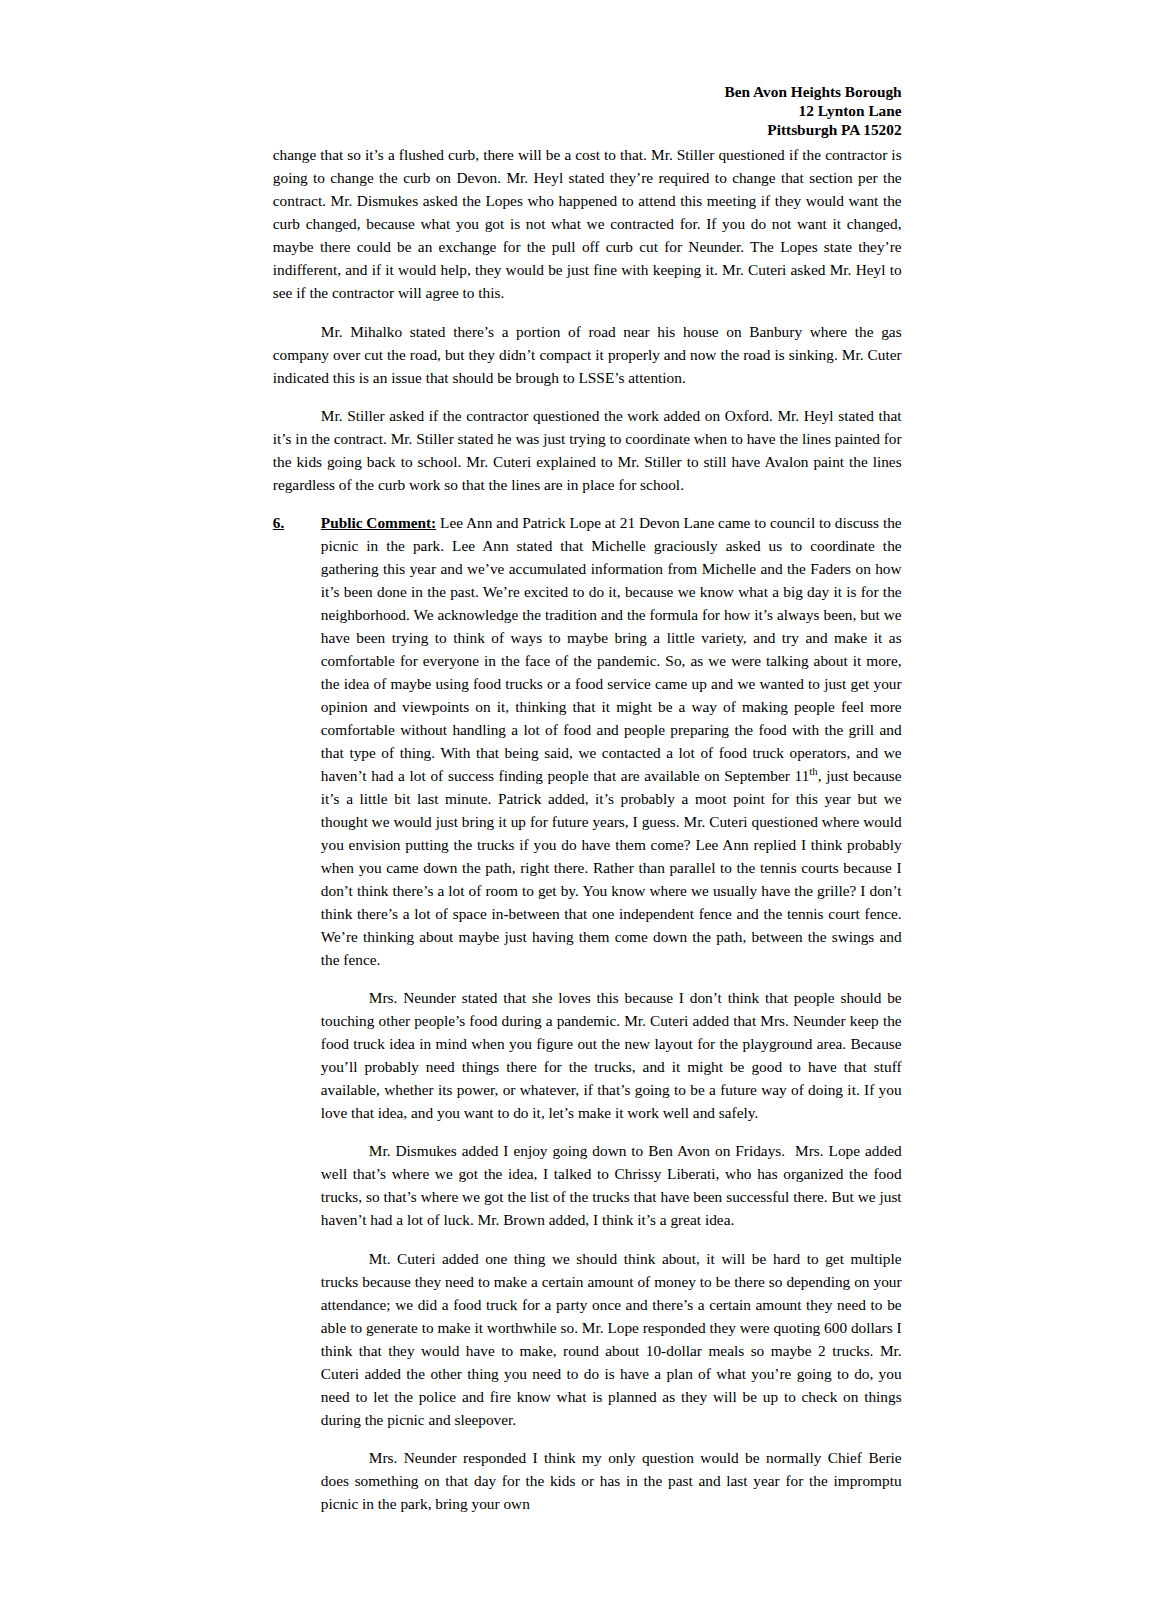Ben Avon Heights Borough
12 Lynton Lane
Pittsburgh PA 15202
change that so it’s a flushed curb, there will be a cost to that. Mr. Stiller questioned if the contractor is going to change the curb on Devon. Mr. Heyl stated they’re required to change that section per the contract. Mr. Dismukes asked the Lopes who happened to attend this meeting if they would want the curb changed, because what you got is not what we contracted for. If you do not want it changed, maybe there could be an exchange for the pull off curb cut for Neunder. The Lopes state they’re indifferent, and if it would help, they would be just fine with keeping it. Mr. Cuteri asked Mr. Heyl to see if the contractor will agree to this.
Mr. Mihalko stated there’s a portion of road near his house on Banbury where the gas company over cut the road, but they didn’t compact it properly and now the road is sinking. Mr. Cuter indicated this is an issue that should be brough to LSSE’s attention.
Mr. Stiller asked if the contractor questioned the work added on Oxford. Mr. Heyl stated that it’s in the contract. Mr. Stiller stated he was just trying to coordinate when to have the lines painted for the kids going back to school. Mr. Cuteri explained to Mr. Stiller to still have Avalon paint the lines regardless of the curb work so that the lines are in place for school.
6.
Public Comment: Lee Ann and Patrick Lope at 21 Devon Lane came to council to discuss the picnic in the park. Lee Ann stated that Michelle graciously asked us to coordinate the gathering this year and we’ve accumulated information from Michelle and the Faders on how it’s been done in the past. We’re excited to do it, because we know what a big day it is for the neighborhood. We acknowledge the tradition and the formula for how it’s always been, but we have been trying to think of ways to maybe bring a little variety, and try and make it as comfortable for everyone in the face of the pandemic. So, as we were talking about it more, the idea of maybe using food trucks or a food service came up and we wanted to just get your opinion and viewpoints on it, thinking that it might be a way of making people feel more comfortable without handling a lot of food and people preparing the food with the grill and that type of thing. With that being said, we contacted a lot of food truck operators, and we haven’t had a lot of success finding people that are available on September 11th, just because it’s a little bit last minute. Patrick added, it’s probably a moot point for this year but we thought we would just bring it up for future years, I guess. Mr. Cuteri questioned where would you envision putting the trucks if you do have them come? Lee Ann replied I think probably when you came down the path, right there. Rather than parallel to the tennis courts because I don’t think there’s a lot of room to get by. You know where we usually have the grille? I don’t think there’s a lot of space in-between that one independent fence and the tennis court fence. We’re thinking about maybe just having them come down the path, between the swings and the fence.
Mrs. Neunder stated that she loves this because I don’t think that people should be touching other people’s food during a pandemic. Mr. Cuteri added that Mrs. Neunder keep the food truck idea in mind when you figure out the new layout for the playground area. Because you’ll probably need things there for the trucks, and it might be good to have that stuff available, whether its power, or whatever, if that’s going to be a future way of doing it. If you love that idea, and you want to do it, let’s make it work well and safely.
Mr. Dismukes added I enjoy going down to Ben Avon on Fridays. Mrs. Lope added well that’s where we got the idea, I talked to Chrissy Liberati, who has organized the food trucks, so that’s where we got the list of the trucks that have been successful there. But we just haven’t had a lot of luck. Mr. Brown added, I think it’s a great idea.
Mt. Cuteri added one thing we should think about, it will be hard to get multiple trucks because they need to make a certain amount of money to be there so depending on your attendance; we did a food truck for a party once and there’s a certain amount they need to be able to generate to make it worthwhile so. Mr. Lope responded they were quoting 600 dollars I think that they would have to make, round about 10-dollar meals so maybe 2 trucks. Mr. Cuteri added the other thing you need to do is have a plan of what you’re going to do, you need to let the police and fire know what is planned as they will be up to check on things during the picnic and sleepover.
Mrs. Neunder responded I think my only question would be normally Chief Berie does something on that day for the kids or has in the past and last year for the impromptu picnic in the park, bring your own